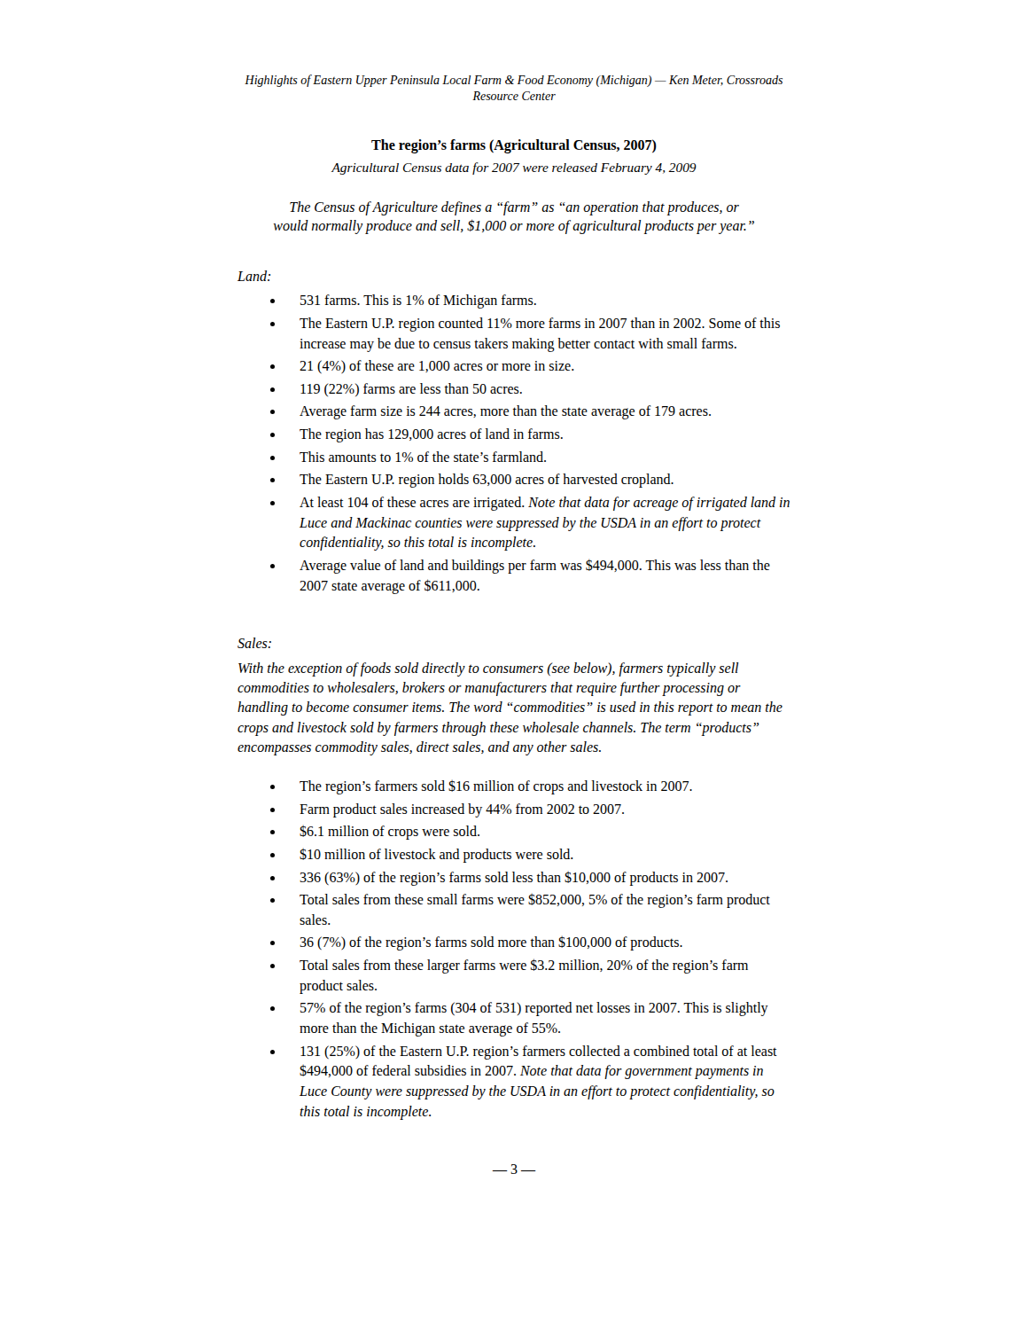Highlights of Eastern Upper Peninsula Local Farm & Food Economy (Michigan) — Ken Meter, Crossroads Resource Center
The region’s farms (Agricultural Census, 2007)
Agricultural Census data for 2007 were released February 4, 2009
The Census of Agriculture defines a “farm” as “an operation that produces, or would normally produce and sell, $1,000 or more of agricultural products per year.”
Land:
531 farms. This is 1% of Michigan farms.
The Eastern U.P. region counted 11% more farms in 2007 than in 2002. Some of this increase may be due to census takers making better contact with small farms.
21 (4%) of these are 1,000 acres or more in size.
119 (22%) farms are less than 50 acres.
Average farm size is 244 acres, more than the state average of 179 acres.
The region has 129,000 acres of land in farms.
This amounts to 1% of the state’s farmland.
The Eastern U.P. region holds 63,000 acres of harvested cropland.
At least 104 of these acres are irrigated. Note that data for acreage of irrigated land in Luce and Mackinac counties were suppressed by the USDA in an effort to protect confidentiality, so this total is incomplete.
Average value of land and buildings per farm was $494,000. This was less than the 2007 state average of $611,000.
Sales:
With the exception of foods sold directly to consumers (see below), farmers typically sell commodities to wholesalers, brokers or manufacturers that require further processing or handling to become consumer items. The word “commodities” is used in this report to mean the crops and livestock sold by farmers through these wholesale channels. The term “products” encompasses commodity sales, direct sales, and any other sales.
The region’s farmers sold $16 million of crops and livestock in 2007.
Farm product sales increased by 44% from 2002 to 2007.
$6.1 million of crops were sold.
$10 million of livestock and products were sold.
336 (63%) of the region’s farms sold less than $10,000 of products in 2007.
Total sales from these small farms were $852,000, 5% of the region’s farm product sales.
36 (7%) of the region’s farms sold more than $100,000 of products.
Total sales from these larger farms were $3.2 million, 20% of the region’s farm product sales.
57% of the region’s farms (304 of 531) reported net losses in 2007. This is slightly more than the Michigan state average of 55%.
131 (25%) of the Eastern U.P. region’s farmers collected a combined total of at least $494,000 of federal subsidies in 2007. Note that data for government payments in Luce County were suppressed by the USDA in an effort to protect confidentiality, so this total is incomplete.
— 3 —